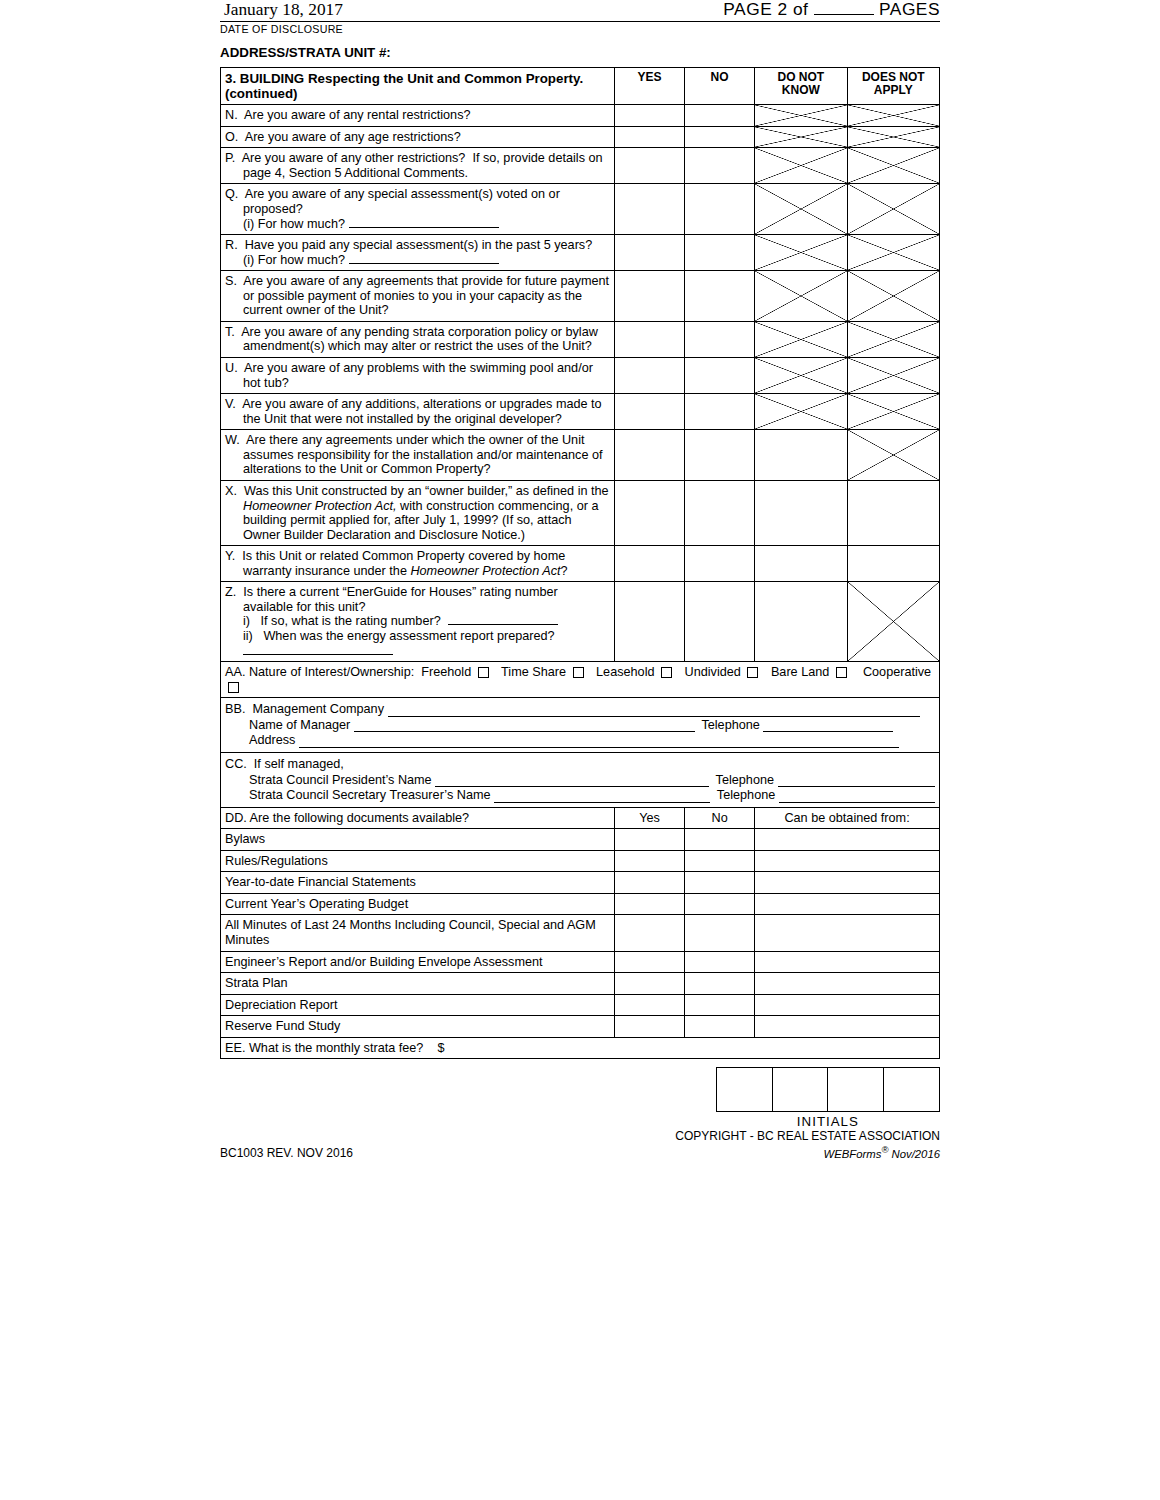January 18, 2017
PAGE 2 of PAGES
DATE OF DISCLOSURE
ADDRESS/STRATA UNIT #:
| 3. BUILDING Respecting the Unit and Common Property. (continued) | YES | NO | DO NOT KNOW | DOES NOT APPLY |
| --- | --- | --- | --- | --- |
| N. Are you aware of any rental restrictions? | | | | |
| O. Are you aware of any age restrictions? | | | | |
| P. Are you aware of any other restrictions? If so, provide details on page 4, Section 5 Additional Comments. | | | | |
| Q. Are you aware of any special assessment(s) voted on or proposed? (i) For how much? | | | | |
| R. Have you paid any special assessment(s) in the past 5 years? (i) For how much? | | | | |
| S. Are you aware of any agreements that provide for future payment or possible payment of monies to you in your capacity as the current owner of the Unit? | | | | |
| T. Are you aware of any pending strata corporation policy or bylaw amendment(s) which may alter or restrict the uses of the Unit? | | | | |
| U. Are you aware of any problems with the swimming pool and/or hot tub? | | | | |
| V. Are you aware of any additions, alterations or upgrades made to the Unit that were not installed by the original developer? | | | | |
| W. Are there any agreements under which the owner of the Unit assumes re­sponsibility for the installation and/or maintenance of alterations to the Unit or Common Property? | | | | |
| X. Was this Unit constructed by an “owner builder,” as defined in the Homeowner Protection Act, with construction commencing, or a building permit applied for, after July 1, 1999? (If so, attach Owner Builder Declaration and Disclosure Notice.) | | | | |
| Y. Is this Unit or related Common Property covered by home warranty insur­ance under the Homeowner Protection Act ? | | | | |
| Z. Is there a current “EnerGuide for Houses” rating number available for this unit? i) If so, what is the rating number? ii) When was the energy assessment report prepared? | | | | |
| AA. Nature of Interest/Ownership: Freehold Time Share Leasehold Undivided Bare Land Cooperative |
| BB. Management Company Name of Manager Telephone Address |
| CC. If self managed, Strata Council President’s Name Telephone Strata Council Secretary Treasurer’s Name Telephone |
| DD. Are the following documents available? | Yes | No | Can be obtained from: |
| Bylaws | | | |
| Rules/Regulations | | | |
| Year-to-date Financial Statements | | | |
| Current Year’s Operating Budget | | | |
| All Minutes of Last 24 Months Including Council, Special and AGM Minutes | | | |
| Engineer’s Report and/or Building Envelope Assessment | | | |
| Strata Plan | | | |
| Depreciation Report | | | |
| Reserve Fund Study | | | |
| EE. What is the monthly strata fee? $ |
INITIALS
BC1003 REV. NOV 2016
COPYRIGHT - BC REAL ESTATE ASSOCIATION
WEBForms® Nov/2016